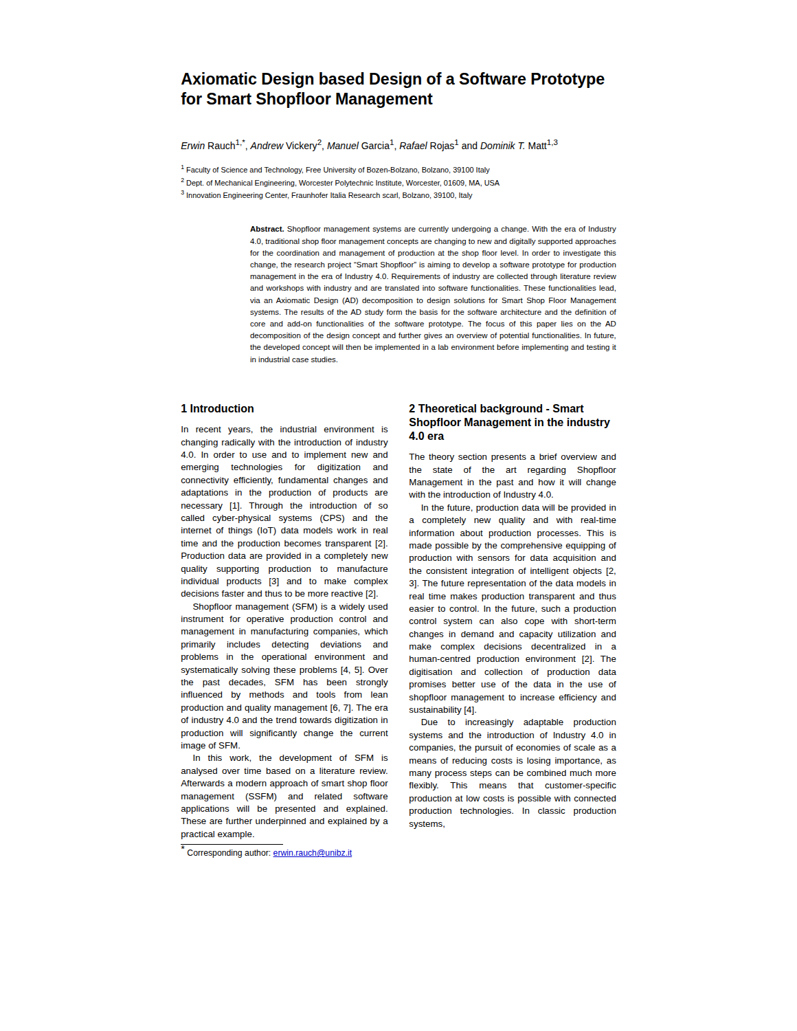Axiomatic Design based Design of a Software Prototype for Smart Shopfloor Management
Erwin Rauch1,*, Andrew Vickery2, Manuel Garcia1, Rafael Rojas1 and Dominik T. Matt1,3
1 Faculty of Science and Technology, Free University of Bozen-Bolzano, Bolzano, 39100 Italy
2 Dept. of Mechanical Engineering, Worcester Polytechnic Institute, Worcester, 01609, MA, USA
3 Innovation Engineering Center, Fraunhofer Italia Research scarl, Bolzano, 39100, Italy
Abstract. Shopfloor management systems are currently undergoing a change. With the era of Industry 4.0, traditional shop floor management concepts are changing to new and digitally supported approaches for the coordination and management of production at the shop floor level. In order to investigate this change, the research project “Smart Shopfloor” is aiming to develop a software prototype for production management in the era of Industry 4.0. Requirements of industry are collected through literature review and workshops with industry and are translated into software functionalities. These functionalities lead, via an Axiomatic Design (AD) decomposition to design solutions for Smart Shop Floor Management systems. The results of the AD study form the basis for the software architecture and the definition of core and add-on functionalities of the software prototype. The focus of this paper lies on the AD decomposition of the design concept and further gives an overview of potential functionalities. In future, the developed concept will then be implemented in a lab environment before implementing and testing it in industrial case studies.
1 Introduction
In recent years, the industrial environment is changing radically with the introduction of industry 4.0. In order to use and to implement new and emerging technologies for digitization and connectivity efficiently, fundamental changes and adaptations in the production of products are necessary [1]. Through the introduction of so called cyber-physical systems (CPS) and the internet of things (IoT) data models work in real time and the production becomes transparent [2]. Production data are provided in a completely new quality supporting production to manufacture individual products [3] and to make complex decisions faster and thus to be more reactive [2].
Shopfloor management (SFM) is a widely used instrument for operative production control and management in manufacturing companies, which primarily includes detecting deviations and problems in the operational environment and systematically solving these problems [4, 5]. Over the past decades, SFM has been strongly influenced by methods and tools from lean production and quality management [6, 7]. The era of industry 4.0 and the trend towards digitization in production will significantly change the current image of SFM.
In this work, the development of SFM is analysed over time based on a literature review. Afterwards a modern approach of smart shop floor management (SSFM) and related software applications will be presented and explained. These are further underpinned and explained by a practical example.
2 Theoretical background - Smart Shopfloor Management in the industry 4.0 era
The theory section presents a brief overview and the state of the art regarding Shopfloor Management in the past and how it will change with the introduction of Industry 4.0.
In the future, production data will be provided in a completely new quality and with real-time information about production processes. This is made possible by the comprehensive equipping of production with sensors for data acquisition and the consistent integration of intelligent objects [2, 3]. The future representation of the data models in real time makes production transparent and thus easier to control. In the future, such a production control system can also cope with short-term changes in demand and capacity utilization and make complex decisions decentralized in a human-centred production environment [2]. The digitisation and collection of production data promises better use of the data in the use of shopfloor management to increase efficiency and sustainability [4].
Due to increasingly adaptable production systems and the introduction of Industry 4.0 in companies, the pursuit of economies of scale as a means of reducing costs is losing importance, as many process steps can be combined much more flexibly. This means that customer-specific production at low costs is possible with connected production technologies. In classic production systems,
* Corresponding author: erwin.rauch@unibz.it